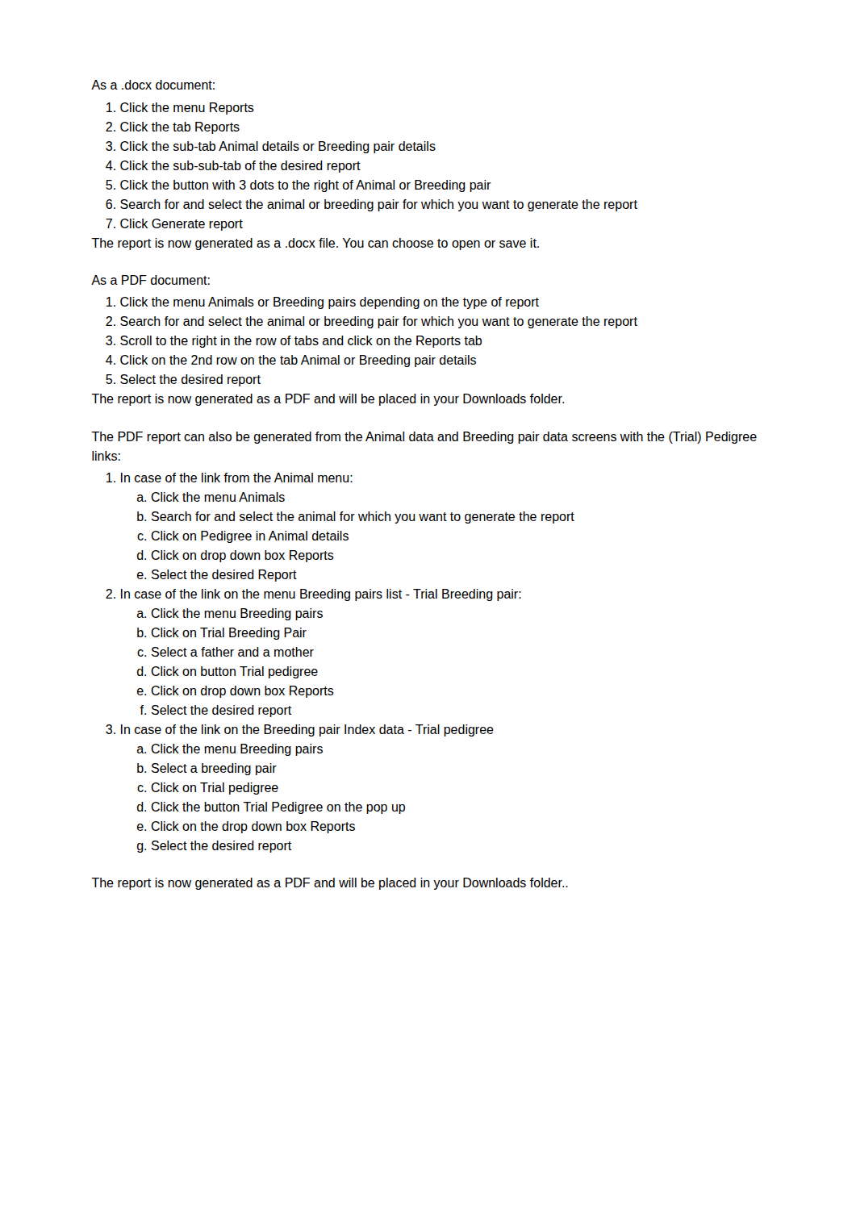As a .docx document:
Click the menu Reports
Click the tab Reports
Click the sub-tab Animal details or Breeding pair details
Click the sub-sub-tab of the desired report
Click the button with 3 dots to the right of Animal or Breeding pair
Search for and select the animal or breeding pair for which you want to generate the report
Click Generate report
The report is now generated as a .docx file. You can choose to open or save it.
As a PDF document:
Click the menu Animals or Breeding pairs depending on the type of report
Search for and select the animal or breeding pair for which you want to generate the report
Scroll to the right in the row of tabs and click on the Reports tab
Click on the 2nd row on the tab Animal or Breeding pair details
Select the desired report
The report is now generated as a PDF and will be placed in your Downloads folder.
The PDF report can also be generated from the Animal data and Breeding pair data screens with the (Trial) Pedigree links:
In case of the link from the Animal menu:
Click the menu Animals
Search for and select the animal for which you want to generate the report
Click on Pedigree in Animal details
Click on drop down box Reports
Select the desired Report
In case of the link on the menu Breeding pairs list - Trial Breeding pair:
Click the menu Breeding pairs
Click on Trial Breeding Pair
Select a father and a mother
Click on button Trial pedigree
Click on drop down box Reports
Select the desired report
In case of the link on the Breeding pair Index data - Trial pedigree
Click the menu Breeding pairs
Select a breeding pair
Click on Trial pedigree
Click the button Trial Pedigree on the pop up
Click on the drop down box Reports
Select the desired report
The report is now generated as a PDF and will be placed in your Downloads folder..